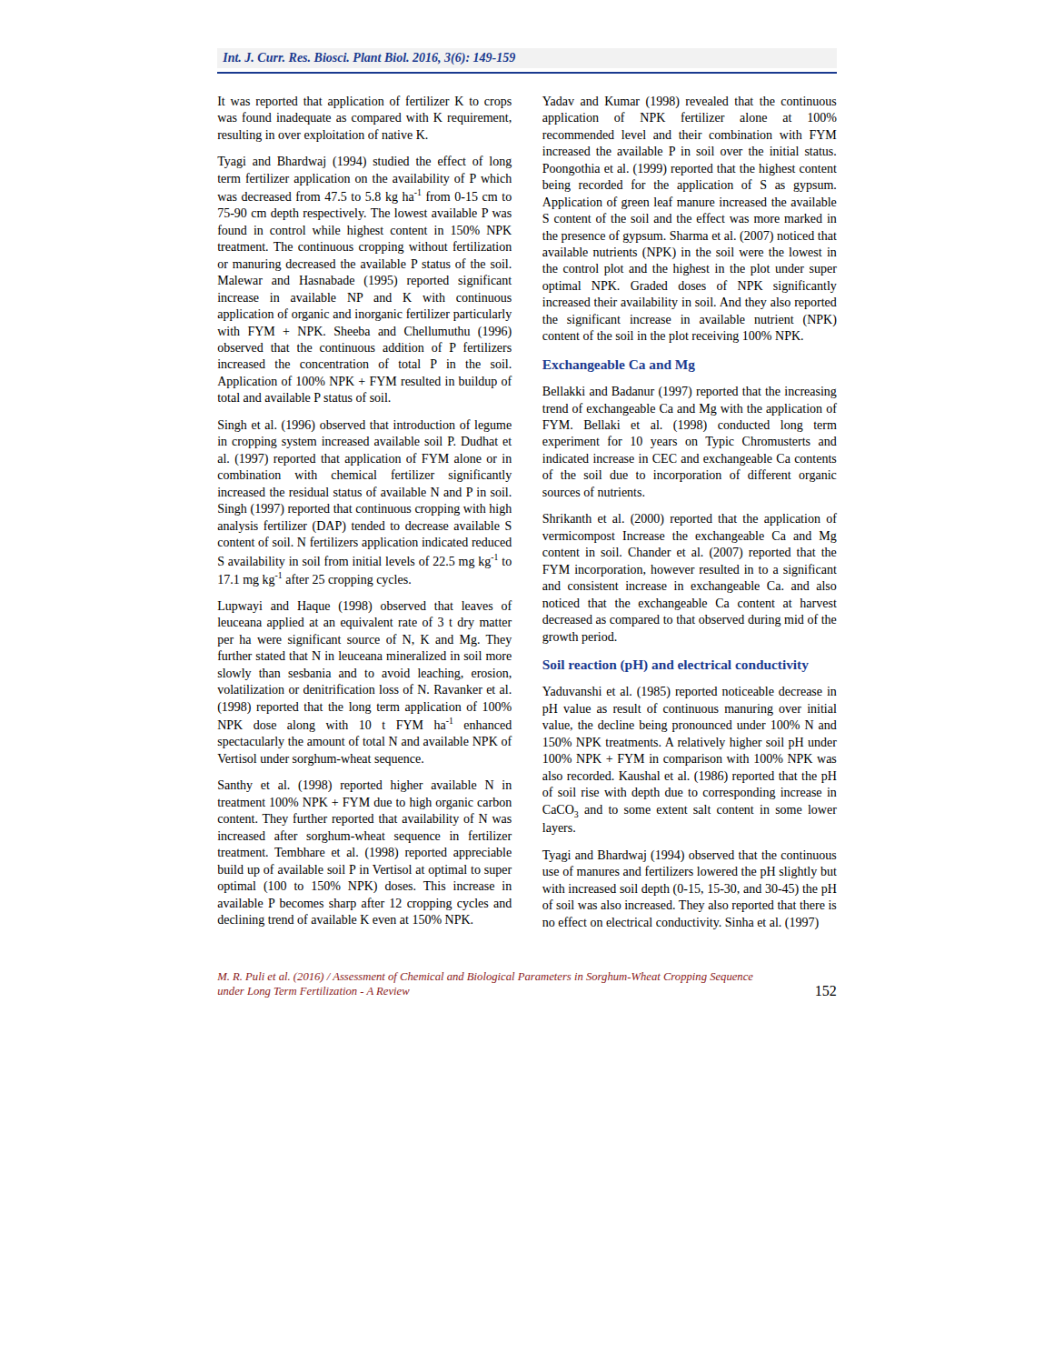Int. J. Curr. Res. Biosci. Plant Biol. 2016, 3(6): 149-159
It was reported that application of fertilizer K to crops was found inadequate as compared with K requirement, resulting in over exploitation of native K.
Tyagi and Bhardwaj (1994) studied the effect of long term fertilizer application on the availability of P which was decreased from 47.5 to 5.8 kg ha-1 from 0-15 cm to 75-90 cm depth respectively. The lowest available P was found in control while highest content in 150% NPK treatment. The continuous cropping without fertilization or manuring decreased the available P status of the soil. Malewar and Hasnabade (1995) reported significant increase in available NP and K with continuous application of organic and inorganic fertilizer particularly with FYM + NPK. Sheeba and Chellumuthu (1996) observed that the continuous addition of P fertilizers increased the concentration of total P in the soil. Application of 100% NPK + FYM resulted in buildup of total and available P status of soil.
Singh et al. (1996) observed that introduction of legume in cropping system increased available soil P. Dudhat et al. (1997) reported that application of FYM alone or in combination with chemical fertilizer significantly increased the residual status of available N and P in soil. Singh (1997) reported that continuous cropping with high analysis fertilizer (DAP) tended to decrease available S content of soil. N fertilizers application indicated reduced S availability in soil from initial levels of 22.5 mg kg-1 to 17.1 mg kg-1 after 25 cropping cycles.
Lupwayi and Haque (1998) observed that leaves of leuceana applied at an equivalent rate of 3 t dry matter per ha were significant source of N, K and Mg. They further stated that N in leuceana mineralized in soil more slowly than sesbania and to avoid leaching, erosion, volatilization or denitrification loss of N. Ravanker et al. (1998) reported that the long term application of 100% NPK dose along with 10 t FYM ha-1 enhanced spectacularly the amount of total N and available NPK of Vertisol under sorghum-wheat sequence.
Santhy et al. (1998) reported higher available N in treatment 100% NPK + FYM due to high organic carbon content. They further reported that availability of N was increased after sorghum-wheat sequence in fertilizer treatment. Tembhare et al. (1998) reported appreciable build up of available soil P in Vertisol at optimal to super optimal (100 to 150% NPK) doses. This increase in available P becomes sharp after 12 cropping cycles and declining trend of available K even at 150% NPK.
Yadav and Kumar (1998) revealed that the continuous application of NPK fertilizer alone at 100% recommended level and their combination with FYM increased the available P in soil over the initial status. Poongothia et al. (1999) reported that the highest content being recorded for the application of S as gypsum. Application of green leaf manure increased the available S content of the soil and the effect was more marked in the presence of gypsum. Sharma et al. (2007) noticed that available nutrients (NPK) in the soil were the lowest in the control plot and the highest in the plot under super optimal NPK. Graded doses of NPK significantly increased their availability in soil. And they also reported the significant increase in available nutrient (NPK) content of the soil in the plot receiving 100% NPK.
Exchangeable Ca and Mg
Bellakki and Badanur (1997) reported that the increasing trend of exchangeable Ca and Mg with the application of FYM. Bellaki et al. (1998) conducted long term experiment for 10 years on Typic Chromusterts and indicated increase in CEC and exchangeable Ca contents of the soil due to incorporation of different organic sources of nutrients.
Shrikanth et al. (2000) reported that the application of vermicompost Increase the exchangeable Ca and Mg content in soil. Chander et al. (2007) reported that the FYM incorporation, however resulted in to a significant and consistent increase in exchangeable Ca. and also noticed that the exchangeable Ca content at harvest decreased as compared to that observed during mid of the growth period.
Soil reaction (pH) and electrical conductivity
Yaduvanshi et al. (1985) reported noticeable decrease in pH value as result of continuous manuring over initial value, the decline being pronounced under 100% N and 150% NPK treatments. A relatively higher soil pH under 100% NPK + FYM in comparison with 100% NPK was also recorded. Kaushal et al. (1986) reported that the pH of soil rise with depth due to corresponding increase in CaCO3 and to some extent salt content in some lower layers.
Tyagi and Bhardwaj (1994) observed that the continuous use of manures and fertilizers lowered the pH slightly but with increased soil depth (0-15, 15-30, and 30-45) the pH of soil was also increased. They also reported that there is no effect on electrical conductivity. Sinha et al. (1997)
M. R. Puli et al. (2016) / Assessment of Chemical and Biological Parameters in Sorghum-Wheat Cropping Sequence under Long Term Fertilization - A Review
152